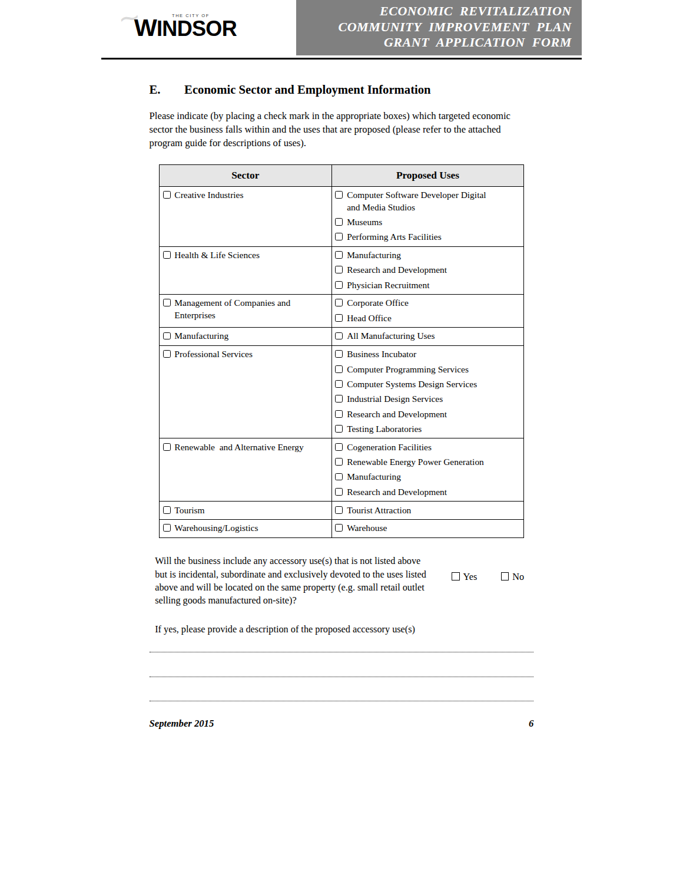∼
WINDSOR
THE CITY OF
ECONOMIC REVITALIZATION
COMMUNITY IMPROVEMENT PLAN
GRANT APPLICATION FORM
E. Economic Sector and Employment Information
Please indicate (by placing a check mark in the appropriate boxes) which targeted economic sector the business falls within and the uses that are proposed (please refer to the attached program guide for descriptions of uses).
| Sector | Proposed Uses |
| --- | --- |
| Creative Industries | Computer Software Developer Digital and Media Studios Museums Performing Arts Facilities |
| Health & Life Sciences | Manufacturing Research and Development Physician Recruitment |
| Management of Companies and Enterprises | Corporate Office Head Office |
| Manufacturing | All Manufacturing Uses |
| Professional Services | Business Incubator Computer Programming Services Computer Systems Design Services Industrial Design Services Research and Development Testing Laboratories |
| Renewable and Alternative Energy | Cogeneration Facilities Renewable Energy Power Generation Manufacturing Research and Development |
| Tourism | Tourist Attraction |
| Warehousing/Logistics | Warehouse |
Will the business include any accessory use(s) that is not listed above but is incidental, subordinate and exclusively devoted to the uses listed above and will be located on the same property (e.g. small retail outlet selling goods manufactured on-site)?
Yes No
If yes, please provide a description of the proposed accessory use(s)
September 2015 6